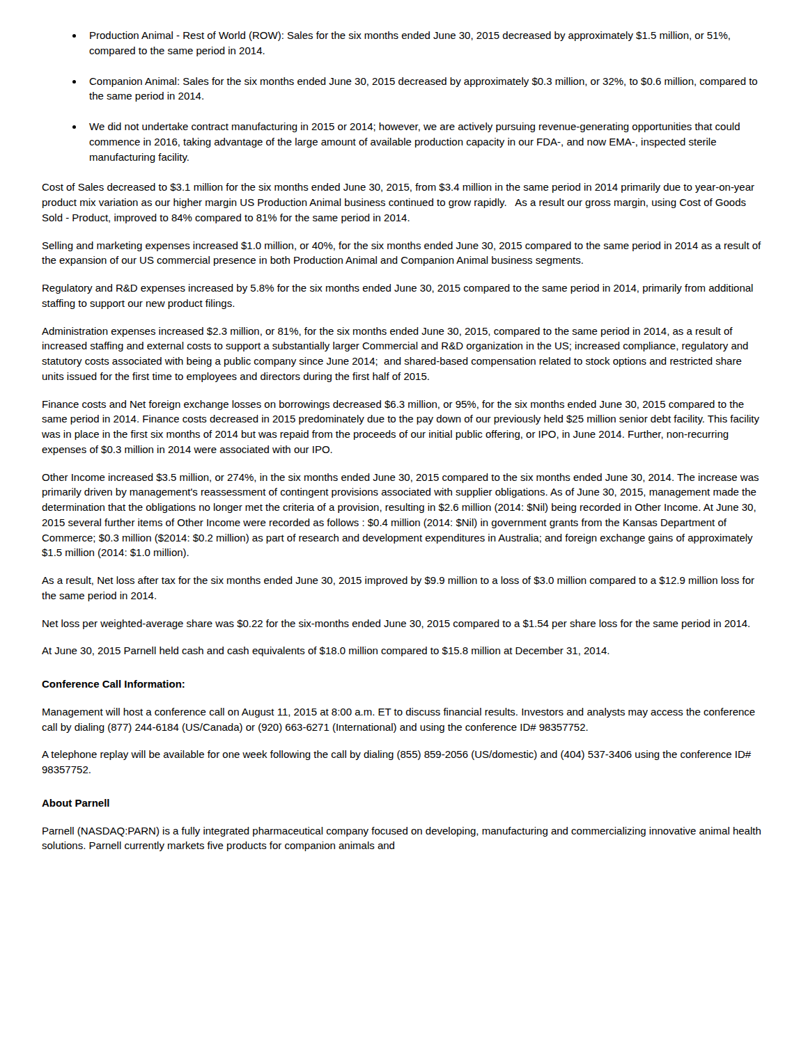Production Animal - Rest of World (ROW): Sales for the six months ended June 30, 2015 decreased by approximately $1.5 million, or 51%, compared to the same period in 2014.
Companion Animal: Sales for the six months ended June 30, 2015 decreased by approximately $0.3 million, or 32%, to $0.6 million, compared to the same period in 2014.
We did not undertake contract manufacturing in 2015 or 2014; however, we are actively pursuing revenue-generating opportunities that could commence in 2016, taking advantage of the large amount of available production capacity in our FDA-, and now EMA-, inspected sterile manufacturing facility.
Cost of Sales decreased to $3.1 million for the six months ended June 30, 2015, from $3.4 million in the same period in 2014 primarily due to year-on-year product mix variation as our higher margin US Production Animal business continued to grow rapidly. As a result our gross margin, using Cost of Goods Sold - Product, improved to 84% compared to 81% for the same period in 2014.
Selling and marketing expenses increased $1.0 million, or 40%, for the six months ended June 30, 2015 compared to the same period in 2014 as a result of the expansion of our US commercial presence in both Production Animal and Companion Animal business segments.
Regulatory and R&D expenses increased by 5.8% for the six months ended June 30, 2015 compared to the same period in 2014, primarily from additional staffing to support our new product filings.
Administration expenses increased $2.3 million, or 81%, for the six months ended June 30, 2015, compared to the same period in 2014, as a result of increased staffing and external costs to support a substantially larger Commercial and R&D organization in the US; increased compliance, regulatory and statutory costs associated with being a public company since June 2014; and shared-based compensation related to stock options and restricted share units issued for the first time to employees and directors during the first half of 2015.
Finance costs and Net foreign exchange losses on borrowings decreased $6.3 million, or 95%, for the six months ended June 30, 2015 compared to the same period in 2014. Finance costs decreased in 2015 predominately due to the pay down of our previously held $25 million senior debt facility. This facility was in place in the first six months of 2014 but was repaid from the proceeds of our initial public offering, or IPO, in June 2014. Further, non-recurring expenses of $0.3 million in 2014 were associated with our IPO.
Other Income increased $3.5 million, or 274%, in the six months ended June 30, 2015 compared to the six months ended June 30, 2014. The increase was primarily driven by management's reassessment of contingent provisions associated with supplier obligations. As of June 30, 2015, management made the determination that the obligations no longer met the criteria of a provision, resulting in $2.6 million (2014: $Nil) being recorded in Other Income. At June 30, 2015 several further items of Other Income were recorded as follows : $0.4 million (2014: $Nil) in government grants from the Kansas Department of Commerce; $0.3 million ($2014: $0.2 million) as part of research and development expenditures in Australia; and foreign exchange gains of approximately $1.5 million (2014: $1.0 million).
As a result, Net loss after tax for the six months ended June 30, 2015 improved by $9.9 million to a loss of $3.0 million compared to a $12.9 million loss for the same period in 2014.
Net loss per weighted-average share was $0.22 for the six-months ended June 30, 2015 compared to a $1.54 per share loss for the same period in 2014.
At June 30, 2015 Parnell held cash and cash equivalents of $18.0 million compared to $15.8 million at December 31, 2014.
Conference Call Information:
Management will host a conference call on August 11, 2015 at 8:00 a.m. ET to discuss financial results. Investors and analysts may access the conference call by dialing (877) 244-6184 (US/Canada) or (920) 663-6271 (International) and using the conference ID# 98357752.
A telephone replay will be available for one week following the call by dialing (855) 859-2056 (US/domestic) and (404) 537-3406 using the conference ID# 98357752.
About Parnell
Parnell (NASDAQ:PARN) is a fully integrated pharmaceutical company focused on developing, manufacturing and commercializing innovative animal health solutions. Parnell currently markets five products for companion animals and